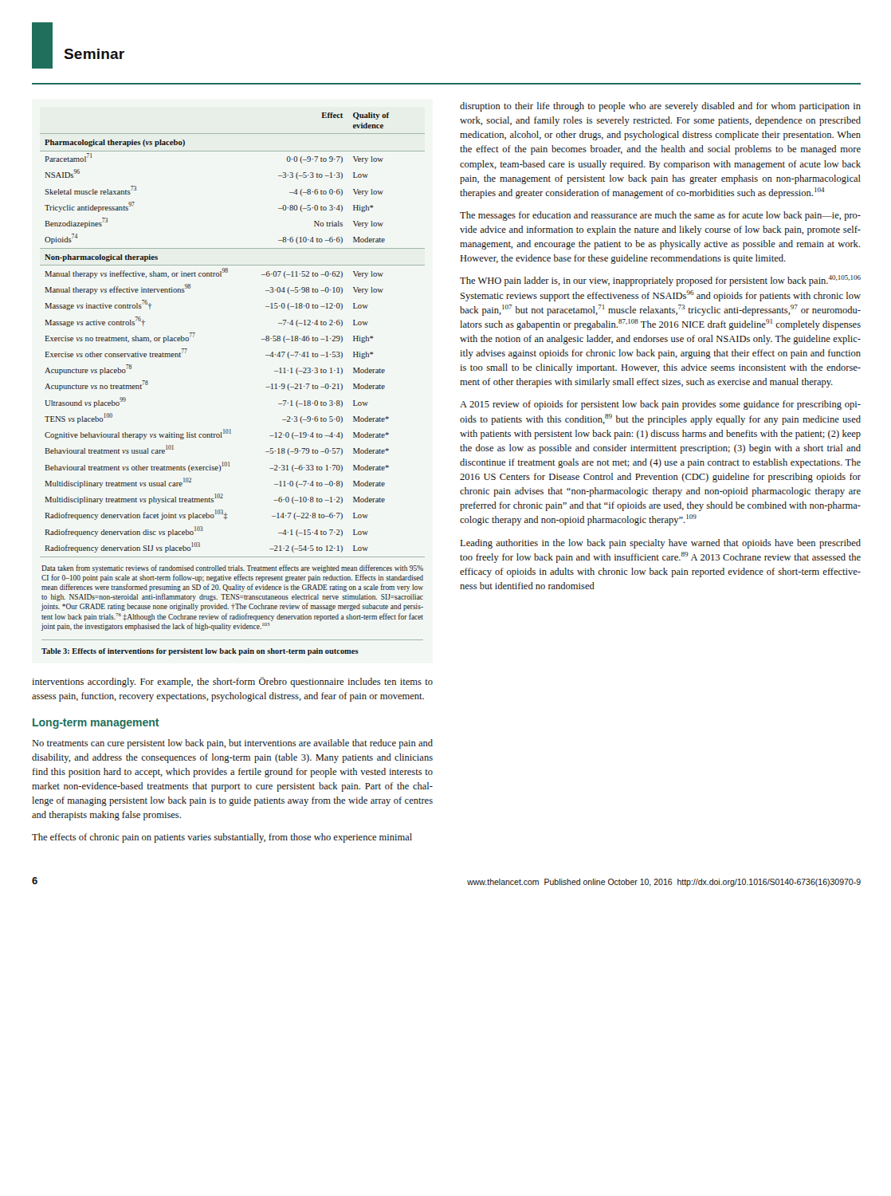Seminar
| | Effect | Quality of evidence |
| --- | --- | --- |
| Pharmacological therapies ( vs placebo) |
| Paracetamol 71 | 0·0 (–9·7 to 9·7) | Very low |
| NSAIDs 96 | –3·3 (–5·3 to –1·3) | Low |
| Skeletal muscle relaxants 73 | –4 (–8·6 to 0·6) | Very low |
| Tricyclic antidepressants 97 | –0·80 (–5·0 to 3·4) | High* |
| Benzodiazepines 73 | No trials | Very low |
| Opioids 74 | –8·6 (10·4 to –6·6) | Moderate |
| Non-pharmacological therapies |
| Manual therapy vs ineffective, sham, or inert control 98 | –6·07 (–11·52 to –0·62) | Very low |
| Manual therapy vs effective interventions 98 | –3·04 (–5·98 to –0·10) | Very low |
| Massage vs inactive controls 76 † | –15·0 (–18·0 to –12·0) | Low |
| Massage vs active controls 76 † | –7·4 (–12·4 to 2·6) | Low |
| Exercise vs no treatment, sham, or placebo 77 | –8·58 (–18·46 to –1·29) | High* |
| Exercise vs other conservative treatment 77 | –4·47 (–7·41 to –1·53) | High* |
| Acupuncture vs placebo 78 | –11·1 (–23·3 to 1·1) | Moderate |
| Acupuncture vs no treatment 78 | –11·9 (–21·7 to –0·21) | Moderate |
| Ultrasound vs placebo 99 | –7·1 (–18·0 to 3·8) | Low |
| TENS vs placebo 100 | –2·3 (–9·6 to 5·0) | Moderate* |
| Cognitive behavioural therapy vs waiting list control 101 | –12·0 (–19·4 to –4·4) | Moderate* |
| Behavioural treatment vs usual care 101 | –5·18 (–9·79 to –0·57) | Moderate* |
| Behavioural treatment vs other treatments (exercise) 101 | –2·31 (–6·33 to 1·70) | Moderate* |
| Multidisciplinary treatment vs usual care 102 | –11·0 (–7·4 to –0·8) | Moderate |
| Multidisciplinary treatment vs physical treatments 102 | –6·0 (–10·8 to –1·2) | Moderate |
| Radiofrequency denervation facet joint vs placebo 103 ‡ | –14·7 (–22·8 to–6·7) | Low |
| Radiofrequency denervation disc vs placebo 103 | –4·1 (–15·4 to 7·2) | Low |
| Radiofrequency denervation SIJ vs placebo 103 | –21·2 (–54·5 to 12·1) | Low |
Data taken from systematic reviews of randomised controlled trials. Treatment effects are weighted mean differences with 95% CI for 0–100 point pain scale at short-term follow-up; negative effects represent greater pain reduction. Effects in standardised mean differences were transformed presuming an SD of 20. Quality of evidence is the GRADE rating on a scale from very low to high. NSAIDs=non-steroidal anti-inflammatory drugs. TENS=transcutaneous electrical nerve stimulation. SIJ=sacroiliac joints. *Our GRADE rating because none originally provided. †The Cochrane review of massage merged subacute and persistent low back pain trials.76 ‡Although the Cochrane review of radiofrequency denervation reported a short-term effect for facet joint pain, the investigators emphasised the lack of high-quality evidence.103
Table 3: Effects of interventions for persistent low back pain on short-term pain outcomes
interventions accordingly. For example, the short-form Örebro questionnaire includes ten items to assess pain, function, recovery expectations, psychological distress, and fear of pain or movement.
Long-term management
No treatments can cure persistent low back pain, but interventions are available that reduce pain and disability, and address the consequences of long-term pain (table 3). Many patients and clinicians find this position hard to accept, which provides a fertile ground for people with vested interests to market non-evidence-based treatments that purport to cure persistent back pain. Part of the challenge of managing persistent low back pain is to guide patients away from the wide array of centres and therapists making false promises.
The effects of chronic pain on patients varies substantially, from those who experience minimal
disruption to their life through to people who are severely disabled and for whom participation in work, social, and family roles is severely restricted. For some patients, dependence on prescribed medication, alcohol, or other drugs, and psychological distress complicate their presentation. When the effect of the pain becomes broader, and the health and social problems to be managed more complex, team-based care is usually required. By comparison with management of acute low back pain, the management of persistent low back pain has greater emphasis on non-pharmacological therapies and greater consideration of management of co-morbidities such as depression.104
The messages for education and reassurance are much the same as for acute low back pain—ie, provide advice and information to explain the nature and likely course of low back pain, promote self-management, and encourage the patient to be as physically active as possible and remain at work. However, the evidence base for these guideline recommendations is quite limited.
The WHO pain ladder is, in our view, inappropriately proposed for persistent low back pain.40,105,106 Systematic reviews support the effectiveness of NSAIDs96 and opioids for patients with chronic low back pain,107 but not paracetamol,71 muscle relaxants,73 tricyclic anti-depressants,97 or neuromodulators such as gabapentin or pregabalin.87,108 The 2016 NICE draft guideline91 completely dispenses with the notion of an analgesic ladder, and endorses use of oral NSAIDs only. The guideline explicitly advises against opioids for chronic low back pain, arguing that their effect on pain and function is too small to be clinically important. However, this advice seems inconsistent with the endorsement of other therapies with similarly small effect sizes, such as exercise and manual therapy.
A 2015 review of opioids for persistent low back pain provides some guidance for prescribing opioids to patients with this condition,89 but the principles apply equally for any pain medicine used with patients with persistent low back pain: (1) discuss harms and benefits with the patient; (2) keep the dose as low as possible and consider intermittent prescription; (3) begin with a short trial and discontinue if treatment goals are not met; and (4) use a pain contract to establish expectations. The 2016 US Centers for Disease Control and Prevention (CDC) guideline for prescribing opioids for chronic pain advises that “non-pharmacologic therapy and non-opioid pharmacologic therapy are preferred for chronic pain” and that “if opioids are used, they should be combined with non-pharmacologic therapy and non-opioid pharmacologic therapy”.109
Leading authorities in the low back pain specialty have warned that opioids have been prescribed too freely for low back pain and with insufficient care.89 A 2013 Cochrane review that assessed the efficacy of opioids in adults with chronic low back pain reported evidence of short-term effectiveness but identified no randomised
6
www.thelancet.com Published online October 10, 2016 http://dx.doi.org/10.1016/S0140-6736(16)30970-9